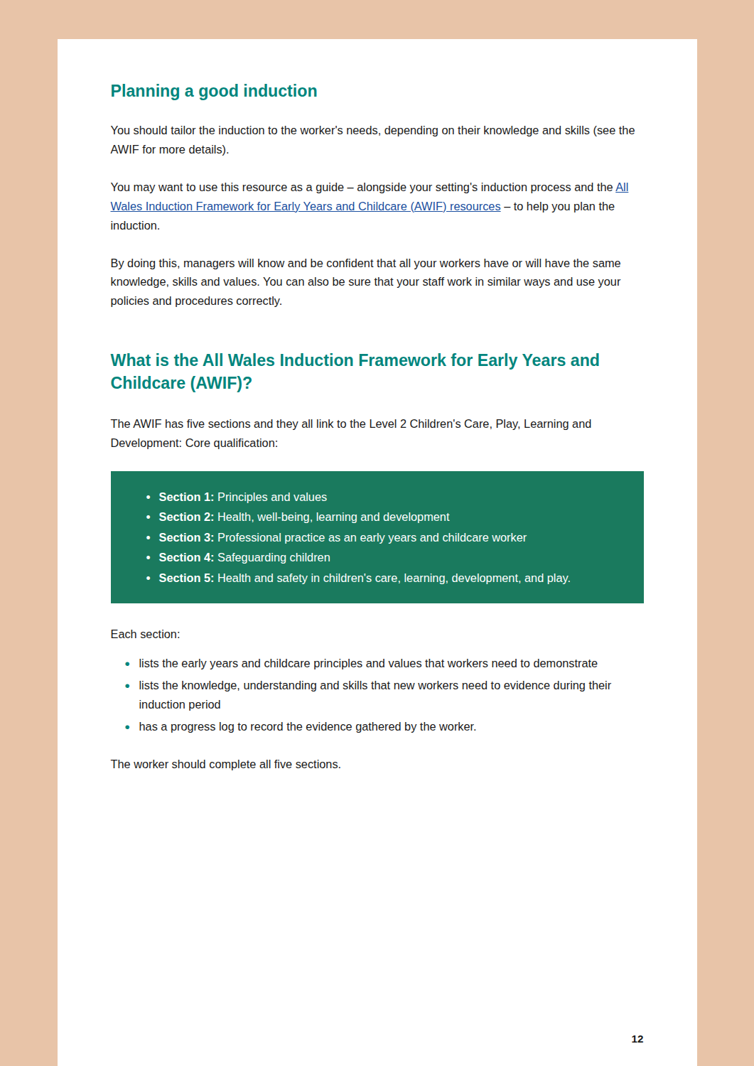Planning a good induction
You should tailor the induction to the worker's needs, depending on their knowledge and skills (see the AWIF for more details).
You may want to use this resource as a guide – alongside your setting's induction process and the All Wales Induction Framework for Early Years and Childcare (AWIF) resources – to help you plan the induction.
By doing this, managers will know and be confident that all your workers have or will have the same knowledge, skills and values. You can also be sure that your staff work in similar ways and use your policies and procedures correctly.
What is the All Wales Induction Framework for Early Years and Childcare (AWIF)?
The AWIF has five sections and they all link to the Level 2 Children's Care, Play, Learning and Development: Core qualification:
Section 1: Principles and values
Section 2: Health, well-being, learning and development
Section 3: Professional practice as an early years and childcare worker
Section 4: Safeguarding children
Section 5: Health and safety in children's care, learning, development, and play.
Each section:
lists the early years and childcare principles and values that workers need to demonstrate
lists the knowledge, understanding and skills that new workers need to evidence during their induction period
has a progress log to record the evidence gathered by the worker.
The worker should complete all five sections.
12